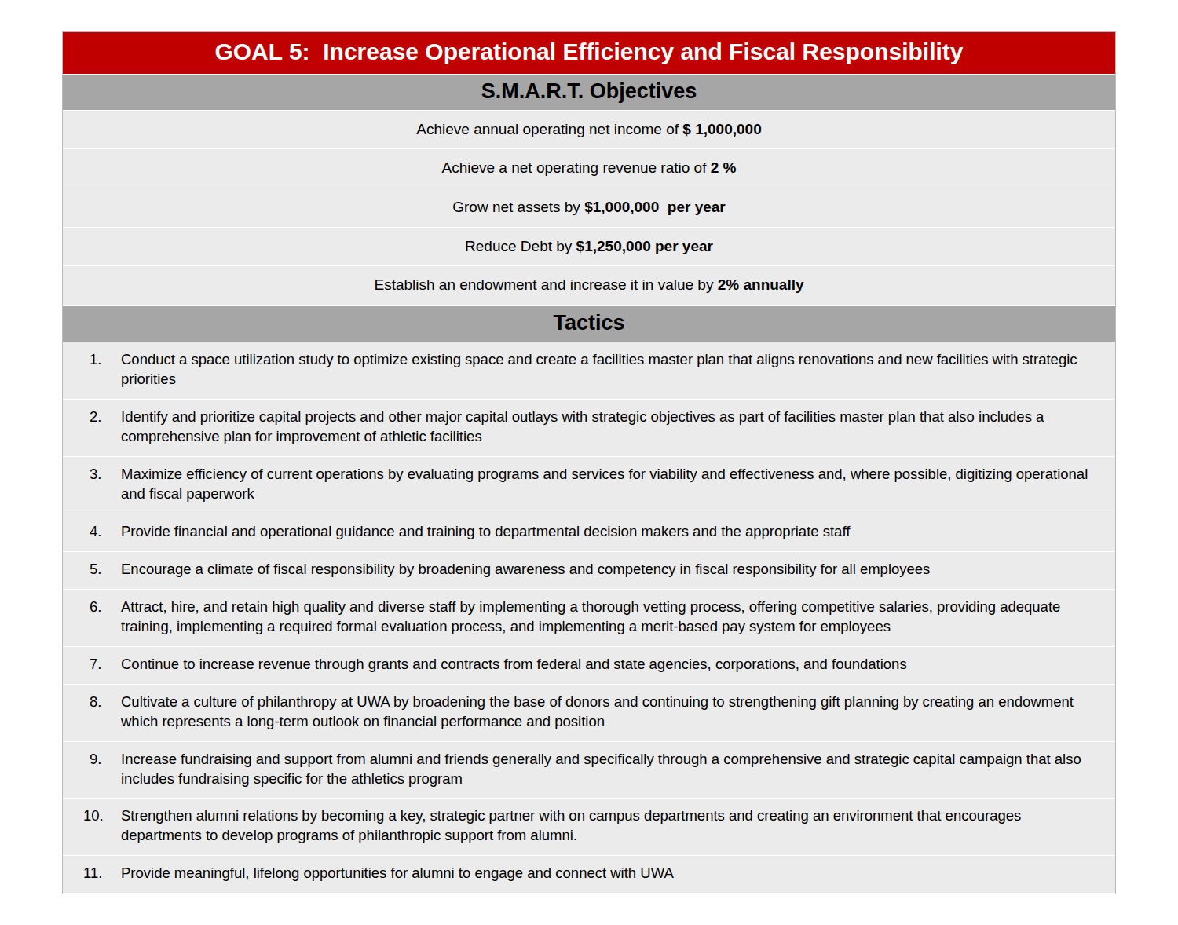GOAL 5: Increase Operational Efficiency and Fiscal Responsibility
S.M.A.R.T. Objectives
Achieve annual operating net income of $ 1,000,000
Achieve a net operating revenue ratio of 2 %
Grow net assets by $1,000,000 per year
Reduce Debt by $1,250,000 per year
Establish an endowment and increase it in value by 2% annually
Tactics
Conduct a space utilization study to optimize existing space and create a facilities master plan that aligns renovations and new facilities with strategic priorities
Identify and prioritize capital projects and other major capital outlays with strategic objectives as part of facilities master plan that also includes a comprehensive plan for improvement of athletic facilities
Maximize efficiency of current operations by evaluating programs and services for viability and effectiveness and, where possible, digitizing operational and fiscal paperwork
Provide financial and operational guidance and training to departmental decision makers and the appropriate staff
Encourage a climate of fiscal responsibility by broadening awareness and competency in fiscal responsibility for all employees
Attract, hire, and retain high quality and diverse staff by implementing a thorough vetting process, offering competitive salaries, providing adequate training, implementing a required formal evaluation process, and implementing a merit-based pay system for employees
Continue to increase revenue through grants and contracts from federal and state agencies, corporations, and foundations
Cultivate a culture of philanthropy at UWA by broadening the base of donors and continuing to strengthening gift planning by creating an endowment which represents a long-term outlook on financial performance and position
Increase fundraising and support from alumni and friends generally and specifically through a comprehensive and strategic capital campaign that also includes fundraising specific for the athletics program
Strengthen alumni relations by becoming a key, strategic partner with on campus departments and creating an environment that encourages departments to develop programs of philanthropic support from alumni.
Provide meaningful, lifelong opportunities for alumni to engage and connect with UWA